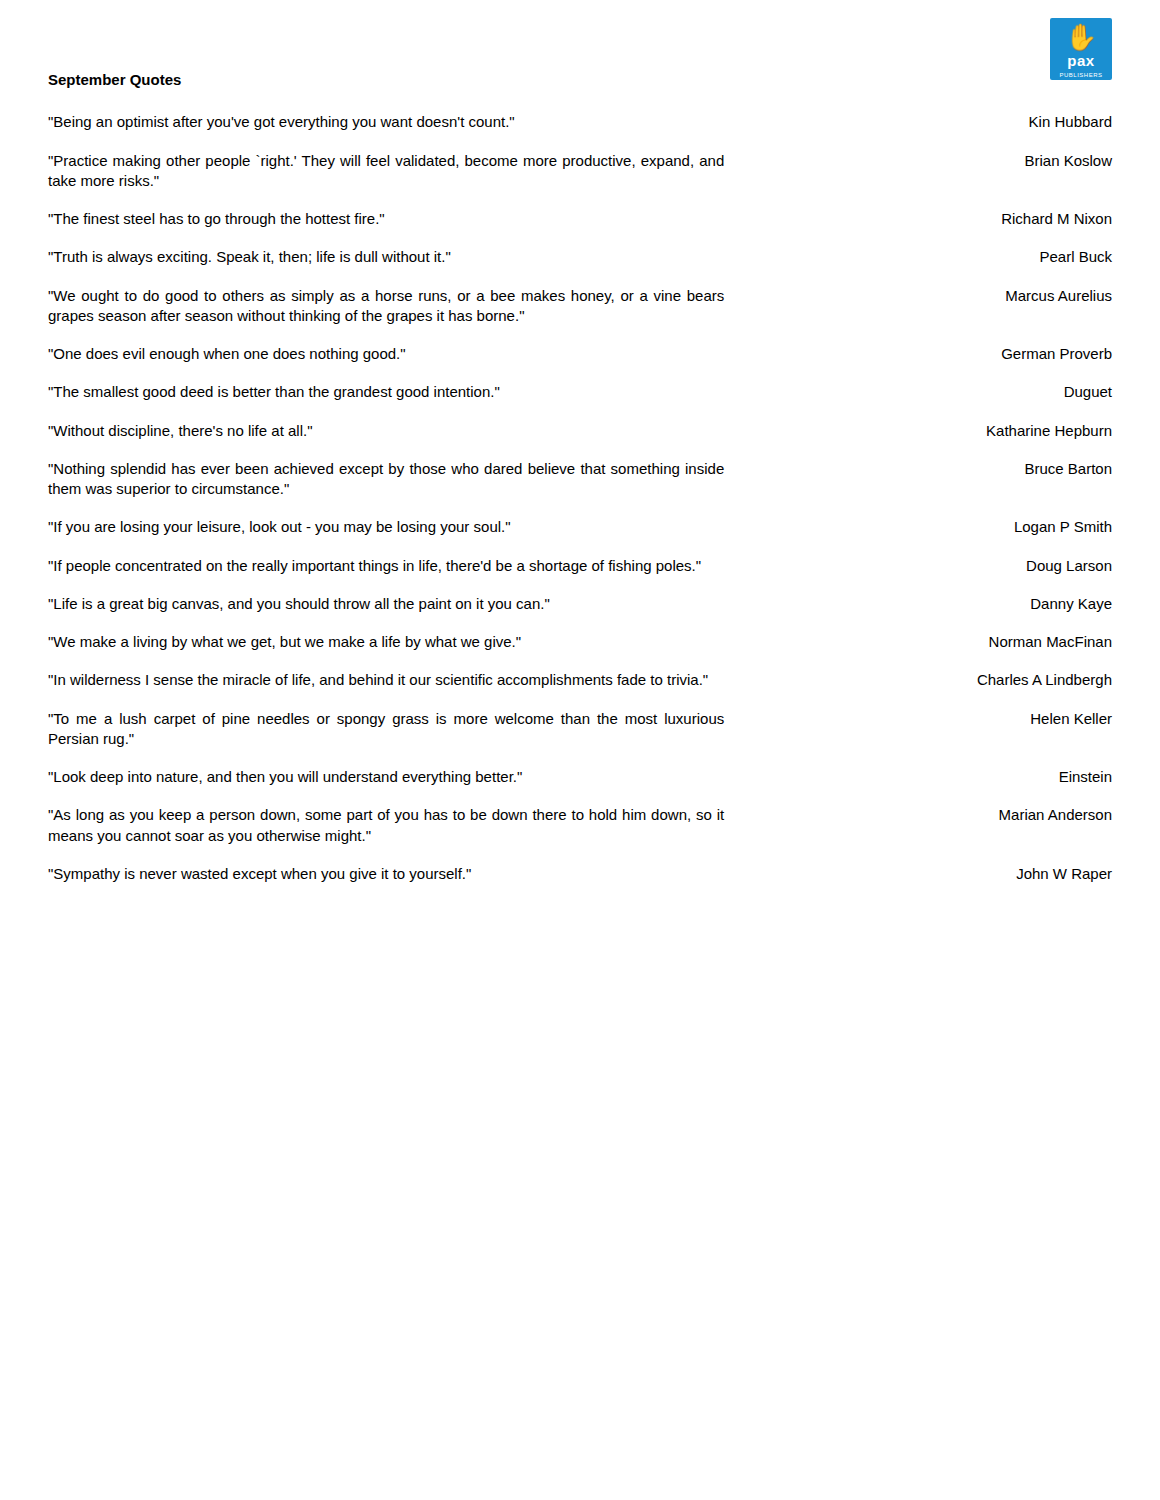✋ pax PUBLISHERS
September Quotes
| "Being an optimist after you've got everything you want doesn't count." | Kin Hubbard |
| "Practice making other people `right.' They will feel validated, become more productive, expand, and take more risks." | Brian Koslow |
| "The finest steel has to go through the hottest fire." | Richard M Nixon |
| "Truth is always exciting. Speak it, then; life is dull without it." | Pearl Buck |
| "We ought to do good to others as simply as a horse runs, or a bee makes honey, or a vine bears grapes season after season without thinking of the grapes it has borne." | Marcus Aurelius |
| "One does evil enough when one does nothing good." | German Proverb |
| "The smallest good deed is better than the grandest good intention." | Duguet |
| "Without discipline, there's no life at all." | Katharine Hepburn |
| "Nothing splendid has ever been achieved except by those who dared believe that something inside them was superior to circumstance." | Bruce Barton |
| "If you are losing your leisure, look out - you may be losing your soul." | Logan P Smith |
| "If people concentrated on the really important things in life, there'd be a shortage of fishing poles." | Doug Larson |
| "Life is a great big canvas, and you should throw all the paint on it you can." | Danny Kaye |
| "We make a living by what we get, but we make a life by what we give." | Norman MacFinan |
| "In wilderness I sense the miracle of life, and behind it our scientific accomplishments fade to trivia." | Charles A Lindbergh |
| "To me a lush carpet of pine needles or spongy grass is more welcome than the most luxurious Persian rug." | Helen Keller |
| "Look deep into nature, and then you will understand everything better." | Einstein |
| "As long as you keep a person down, some part of you has to be down there to hold him down, so it means you cannot soar as you otherwise might." | Marian Anderson |
| "Sympathy is never wasted except when you give it to yourself." | John W Raper |